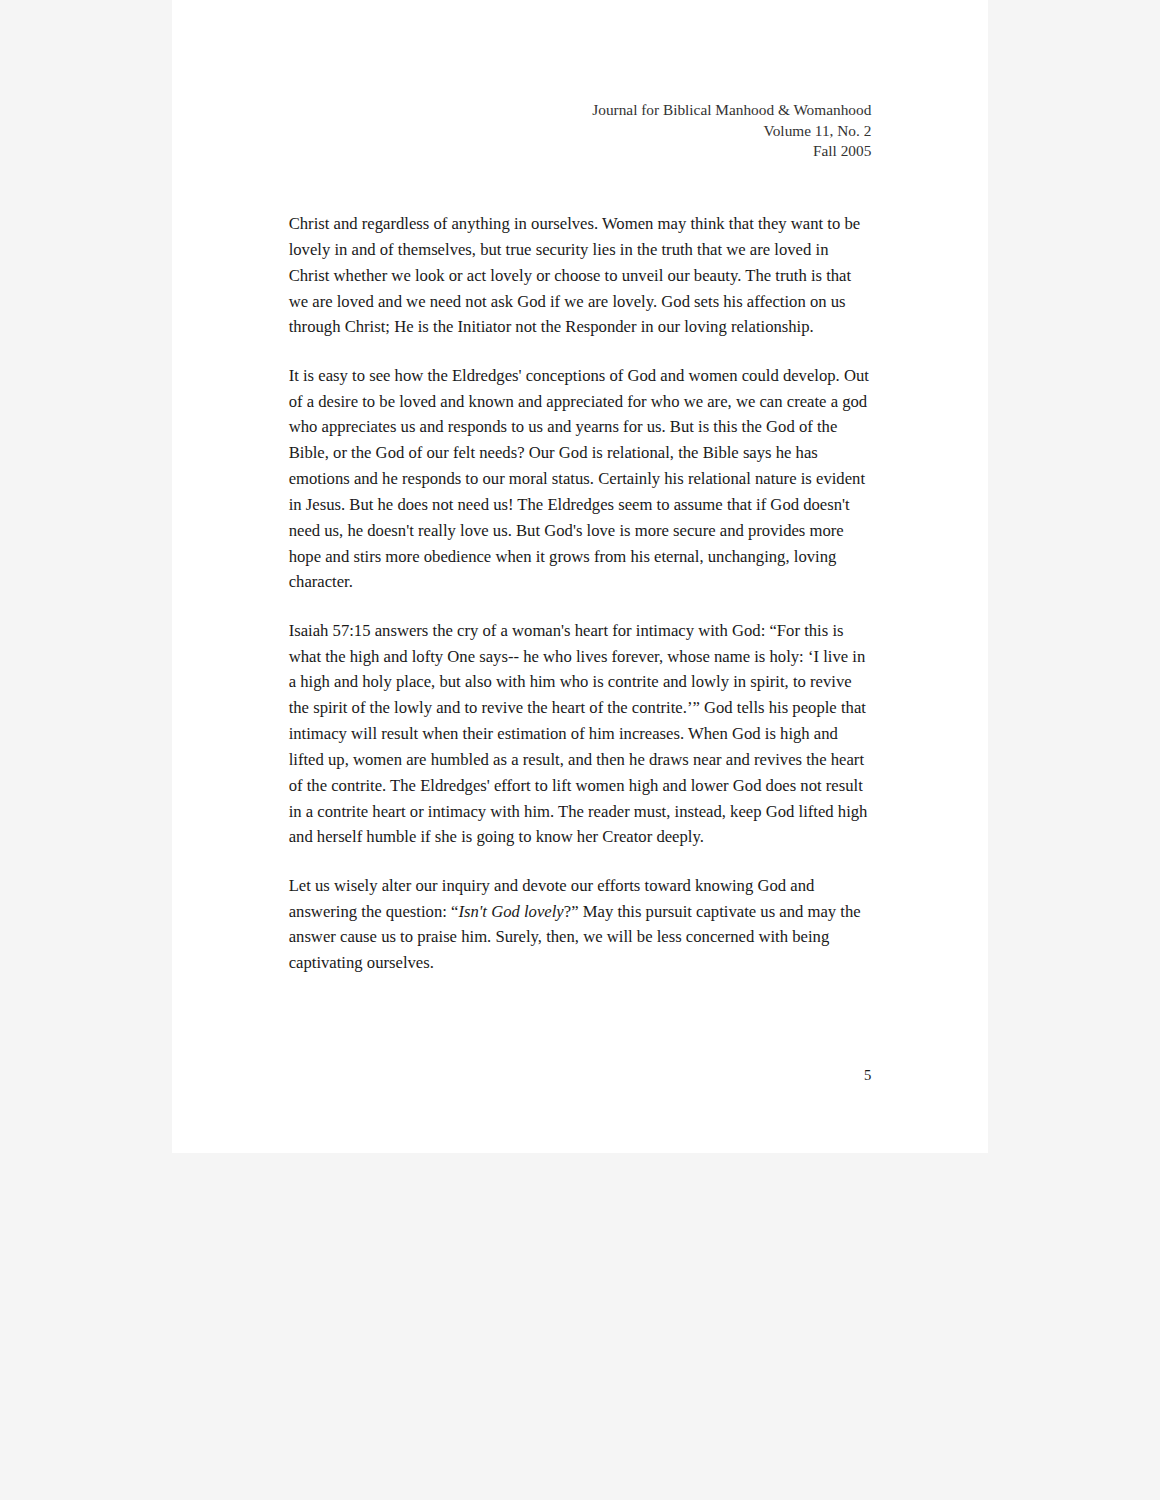Journal for Biblical Manhood & Womanhood Volume 11, No. 2 Fall 2005
Christ and regardless of anything in ourselves. Women may think that they want to be lovely in and of themselves, but true security lies in the truth that we are loved in Christ whether we look or act lovely or choose to unveil our beauty. The truth is that we are loved and we need not ask God if we are lovely. God sets his affection on us through Christ; He is the Initiator not the Responder in our loving relationship.
It is easy to see how the Eldredges' conceptions of God and women could develop. Out of a desire to be loved and known and appreciated for who we are, we can create a god who appreciates us and responds to us and yearns for us. But is this the God of the Bible, or the God of our felt needs? Our God is relational, the Bible says he has emotions and he responds to our moral status. Certainly his relational nature is evident in Jesus. But he does not need us! The Eldredges seem to assume that if God doesn't need us, he doesn't really love us. But God's love is more secure and provides more hope and stirs more obedience when it grows from his eternal, unchanging, loving character.
Isaiah 57:15 answers the cry of a woman's heart for intimacy with God: “For this is what the high and lofty One says-- he who lives forever, whose name is holy: ‘I live in a high and holy place, but also with him who is contrite and lowly in spirit, to revive the spirit of the lowly and to revive the heart of the contrite.’” God tells his people that intimacy will result when their estimation of him increases. When God is high and lifted up, women are humbled as a result, and then he draws near and revives the heart of the contrite. The Eldredges' effort to lift women high and lower God does not result in a contrite heart or intimacy with him. The reader must, instead, keep God lifted high and herself humble if she is going to know her Creator deeply.
Let us wisely alter our inquiry and devote our efforts toward knowing God and answering the question: “Isn't God lovely?” May this pursuit captivate us and may the answer cause us to praise him. Surely, then, we will be less concerned with being captivating ourselves.
5